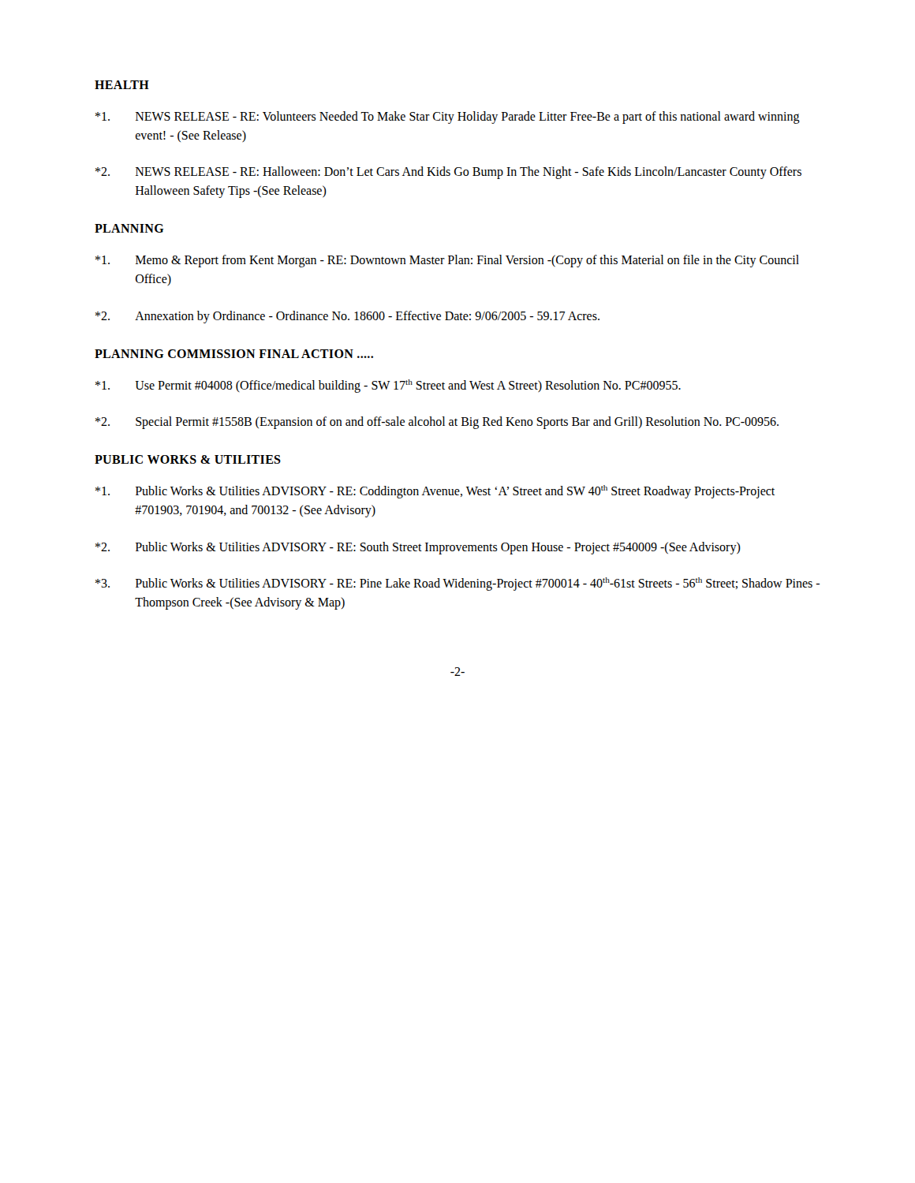HEALTH
*1.
NEWS RELEASE - RE: Volunteers Needed To Make Star City Holiday Parade Litter Free-Be a part of this national award winning event! - (See Release)
*2.
NEWS RELEASE - RE: Halloween: Don’t Let Cars And Kids Go Bump In The Night - Safe Kids Lincoln/Lancaster County Offers Halloween Safety Tips -(See Release)
PLANNING
*1.
Memo & Report from Kent Morgan - RE: Downtown Master Plan: Final Version -(Copy of this Material on file in the City Council Office)
*2.
Annexation by Ordinance - Ordinance No. 18600 - Effective Date: 9/06/2005 - 59.17 Acres.
PLANNING COMMISSION FINAL ACTION .....
*1.
Use Permit #04008 (Office/medical building - SW 17th Street and West A Street) Resolution No. PC#00955.
*2.
Special Permit #1558B (Expansion of on and off-sale alcohol at Big Red Keno Sports Bar and Grill) Resolution No. PC-00956.
PUBLIC WORKS & UTILITIES
*1.
Public Works & Utilities ADVISORY - RE: Coddington Avenue, West ‘A’ Street and SW 40th Street Roadway Projects-Project #701903, 701904, and 700132 - (See Advisory)
*2.
Public Works & Utilities ADVISORY - RE: South Street Improvements Open House - Project #540009 -(See Advisory)
*3.
Public Works & Utilities ADVISORY - RE: Pine Lake Road Widening-Project #700014 - 40th-61st Streets - 56th Street; Shadow Pines - Thompson Creek -(See Advisory & Map)
-2-